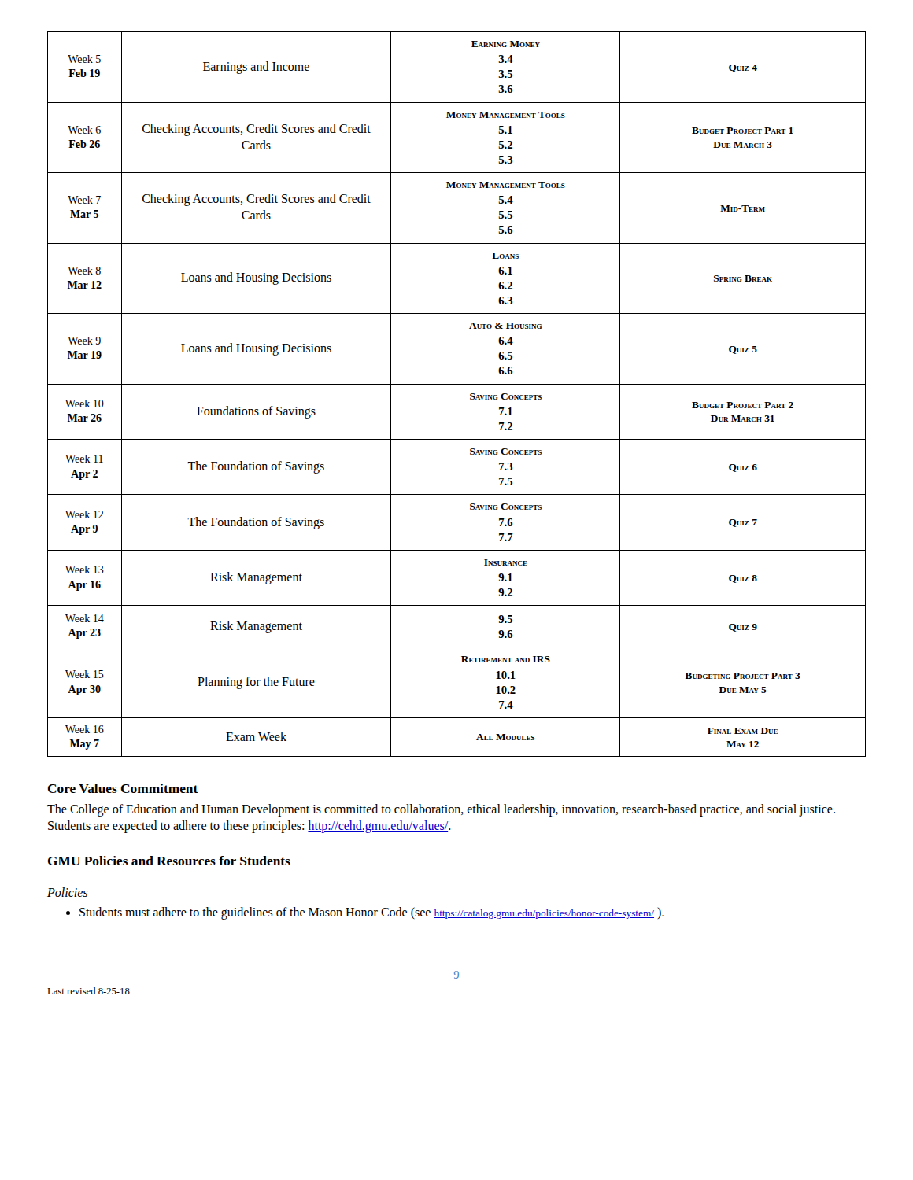| Week 5 Feb 19 | Earnings and Income | Earning Money 3.4 3.5 3.6 | Quiz 4 |
| Week 6 Feb 26 | Checking Accounts, Credit Scores and Credit Cards | Money Management Tools 5.1 5.2 5.3 | Budget Project Part 1 Due March 3 |
| Week 7 Mar 5 | Checking Accounts, Credit Scores and Credit Cards | Money Management Tools 5.4 5.5 5.6 | Mid-Term |
| Week 8 Mar 12 | Loans and Housing Decisions | Loans 6.1 6.2 6.3 | Spring Break |
| Week 9 Mar 19 | Loans and Housing Decisions | Auto & Housing 6.4 6.5 6.6 | Quiz 5 |
| Week 10 Mar 26 | Foundations of Savings | Saving Concepts 7.1 7.2 | Budget Project Part 2 Dur March 31 |
| Week 11 Apr 2 | The Foundation of Savings | Saving Concepts 7.3 7.5 | Quiz 6 |
| Week 12 Apr 9 | The Foundation of Savings | Saving Concepts 7.6 7.7 | Quiz 7 |
| Week 13 Apr 16 | Risk Management | Insurance 9.1 9.2 | Quiz 8 |
| Week 14 Apr 23 | Risk Management | 9.5 9.6 | Quiz 9 |
| Week 15 Apr 30 | Planning for the Future | Retirement and IRS 10.1 10.2 7.4 | Budgeting Project Part 3 Due May 5 |
| Week 16 May 7 | Exam Week | All Modules | Final Exam Due May 12 |
Core Values Commitment
The College of Education and Human Development is committed to collaboration, ethical leadership, innovation, research-based practice, and social justice. Students are expected to adhere to these principles: http://cehd.gmu.edu/values/.
GMU Policies and Resources for Students
Policies
Students must adhere to the guidelines of the Mason Honor Code (see https://catalog.gmu.edu/policies/honor-code-system/ ).
9
Last revised 8-25-18